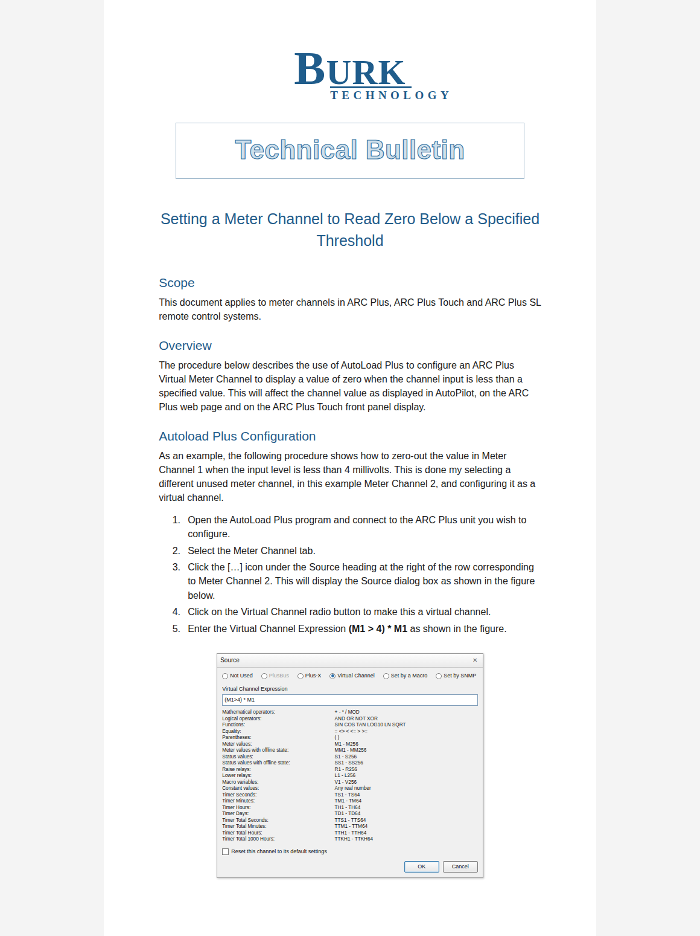BURK TECHNOLOGY
Technical Bulletin
Setting a Meter Channel to Read Zero Below a Specified Threshold
Scope
This document applies to meter channels in ARC Plus, ARC Plus Touch and ARC Plus SL remote control systems.
Overview
The procedure below describes the use of AutoLoad Plus to configure an ARC Plus Virtual Meter Channel to display a value of zero when the channel input is less than a specified value. This will affect the channel value as displayed in AutoPilot, on the ARC Plus web page and on the ARC Plus Touch front panel display.
Autoload Plus Configuration
As an example, the following procedure shows how to zero-out the value in Meter Channel 1 when the input level is less than 4 millivolts. This is done my selecting a different unused meter channel, in this example Meter Channel 2, and configuring it as a virtual channel.
Open the AutoLoad Plus program and connect to the ARC Plus unit you wish to configure.
Select the Meter Channel tab.
Click the […] icon under the Source heading at the right of the row corresponding to Meter Channel 2. This will display the Source dialog box as shown in the figure below.
Click on the Virtual Channel radio button to make this a virtual channel.
Enter the Virtual Channel Expression (M1 > 4) * M1 as shown in the figure.
Source ✕
Not Used PlusBus Plus-X Virtual Channel Set by a Macro Set by SNMP
Virtual Channel Expression
(M1>4) * M1
| Mathematical operators: | + - * / MOD |
| Logical operators: | AND OR NOT XOR |
| Functions: | SIN COS TAN LOG10 LN SQRT |
| Equality: | = <> < <= > >= |
| Parentheses: | ( ) |
| Meter values: | M1 - M256 |
| Meter values with offline state: | MM1 - MM256 |
| Status values: | S1 - S256 |
| Status values with offline state: | SS1 - SS256 |
| Raise relays: | R1 - R256 |
| Lower relays: | L1 - L256 |
| Macro variables: | V1 - V256 |
| Constant values: | Any real number |
| Timer Seconds: | TS1 - TS64 |
| Timer Minutes: | TM1 - TM64 |
| Timer Hours: | TH1 - TH64 |
| Timer Days: | TD1 - TD64 |
| Timer Total Seconds: | TTS1 - TTS64 |
| Timer Total Minutes: | TTM1 - TTM64 |
| Timer Total Hours: | TTH1 - TTH64 |
| Timer Total 1000 Hours: | TTKH1 - TTKH64 |
Reset this channel to its default settings
OK Cancel